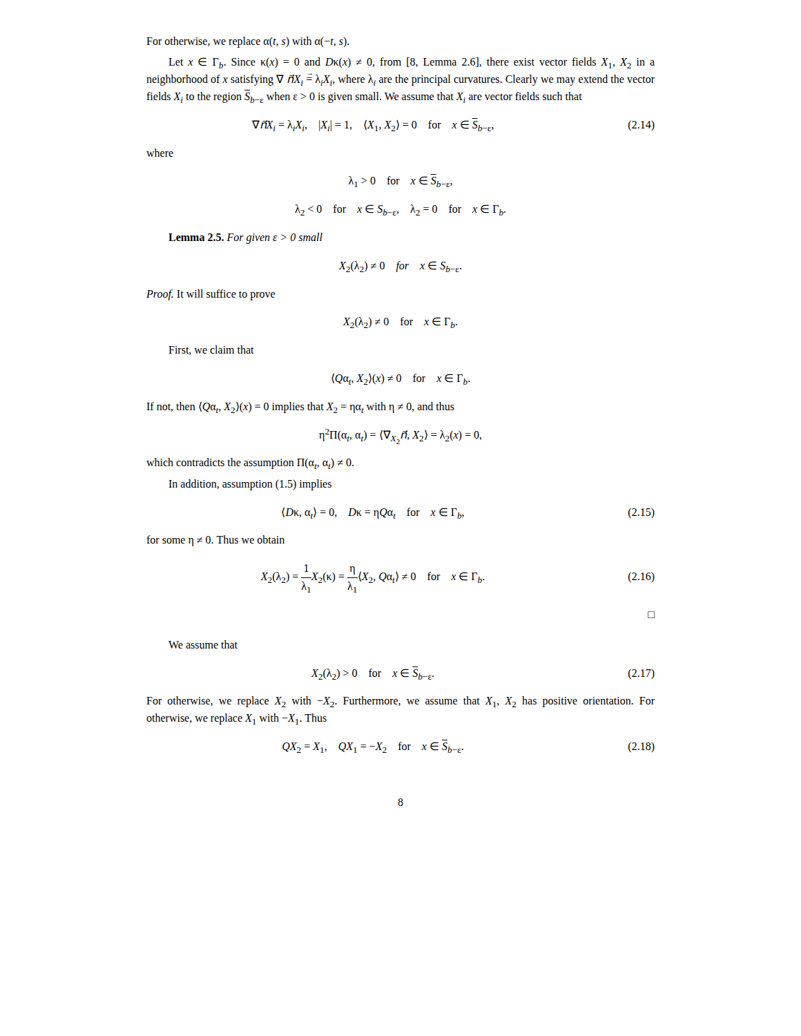For otherwise, we replace α(t, s) with α(−t, s).
Let x ∈ Γb. Since κ(x) = 0 and Dκ(x) ≠ 0, from [8, Lemma 2.6], there exist vector fields X1, X2 in a neighborhood of x satisfying ∇ n⃗Xi = λiXi, where λi are the principal curvatures. Clearly we may extend the vector fields Xi to the region Sb−ε when ε > 0 is given small. We assume that Xi are vector fields such that
∇n⃗Xi = λiXi, |Xi| = 1, ⟨X1, X2⟩ = 0 for x ∈ Sb−ε,
(2.14)
where
λ1 > 0 for x ∈ Sb−ε,
λ2 < 0 for x ∈ Sb−ε, λ2 = 0 for x ∈ Γb.
Lemma 2.5. For given ε > 0 small
X2(λ2) ≠ 0 for x ∈ Sb−ε.
Proof. It will suffice to prove
X2(λ2) ≠ 0 for x ∈ Γb.
First, we claim that
⟨Qαt, X2⟩(x) ≠ 0 for x ∈ Γb.
If not, then ⟨Qαt, X2⟩(x) = 0 implies that X2 = ηαt with η ≠ 0, and thus
η2Π(αt, αt) = ⟨∇X2n⃗, X2⟩ = λ2(x) = 0,
which contradicts the assumption Π(αt, αt) ≠ 0.
In addition, assumption (1.5) implies
⟨Dκ, αt⟩ = 0, Dκ = ηQαt for x ∈ Γb,
(2.15)
for some η ≠ 0. Thus we obtain
X2(λ2) = 1 λ1 X2(κ) = ηλ1⟨X2, Qαt⟩ ≠ 0 for x ∈ Γb.
(2.16)
□
We assume that
X2(λ2) > 0 for x ∈ Sb−ε.
(2.17)
For otherwise, we replace X2 with −X2. Furthermore, we assume that X1, X2 has positive orientation. For otherwise, we replace X1 with −X1. Thus
QX2 = X1, QX1 = −X2 for x ∈ Sb−ε.
(2.18)
8